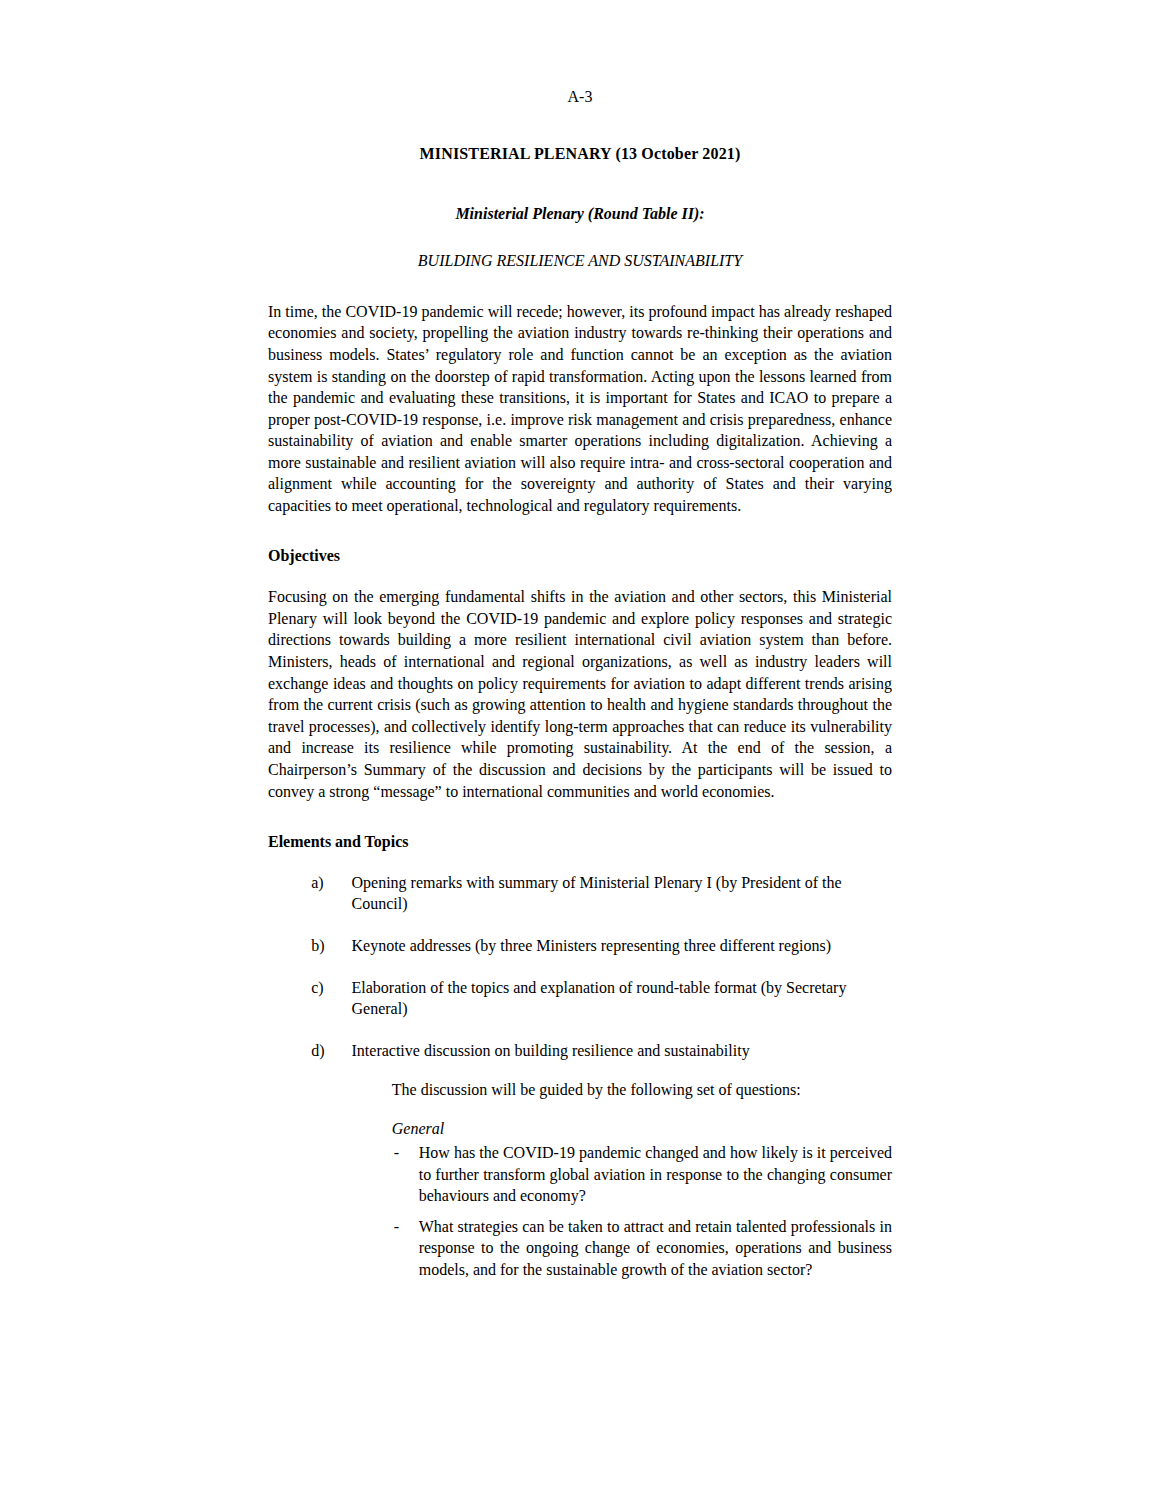A-3
MINISTERIAL PLENARY (13 October 2021)
Ministerial Plenary (Round Table II):
BUILDING RESILIENCE AND SUSTAINABILITY
In time, the COVID-19 pandemic will recede; however, its profound impact has already reshaped economies and society, propelling the aviation industry towards re-thinking their operations and business models. States’ regulatory role and function cannot be an exception as the aviation system is standing on the doorstep of rapid transformation. Acting upon the lessons learned from the pandemic and evaluating these transitions, it is important for States and ICAO to prepare a proper post-COVID-19 response, i.e. improve risk management and crisis preparedness, enhance sustainability of aviation and enable smarter operations including digitalization. Achieving a more sustainable and resilient aviation will also require intra- and cross-sectoral cooperation and alignment while accounting for the sovereignty and authority of States and their varying capacities to meet operational, technological and regulatory requirements.
Objectives
Focusing on the emerging fundamental shifts in the aviation and other sectors, this Ministerial Plenary will look beyond the COVID-19 pandemic and explore policy responses and strategic directions towards building a more resilient international civil aviation system than before. Ministers, heads of international and regional organizations, as well as industry leaders will exchange ideas and thoughts on policy requirements for aviation to adapt different trends arising from the current crisis (such as growing attention to health and hygiene standards throughout the travel processes), and collectively identify long-term approaches that can reduce its vulnerability and increase its resilience while promoting sustainability. At the end of the session, a Chairperson’s Summary of the discussion and decisions by the participants will be issued to convey a strong “message” to international communities and world economies.
Elements and Topics
a) Opening remarks with summary of Ministerial Plenary I (by President of the Council)
b) Keynote addresses (by three Ministers representing three different regions)
c) Elaboration of the topics and explanation of round-table format (by Secretary General)
d) Interactive discussion on building resilience and sustainability
The discussion will be guided by the following set of questions:
General
-How has the COVID-19 pandemic changed and how likely is it perceived to further transform global aviation in response to the changing consumer behaviours and economy?
-What strategies can be taken to attract and retain talented professionals in response to the ongoing change of economies, operations and business models, and for the sustainable growth of the aviation sector?